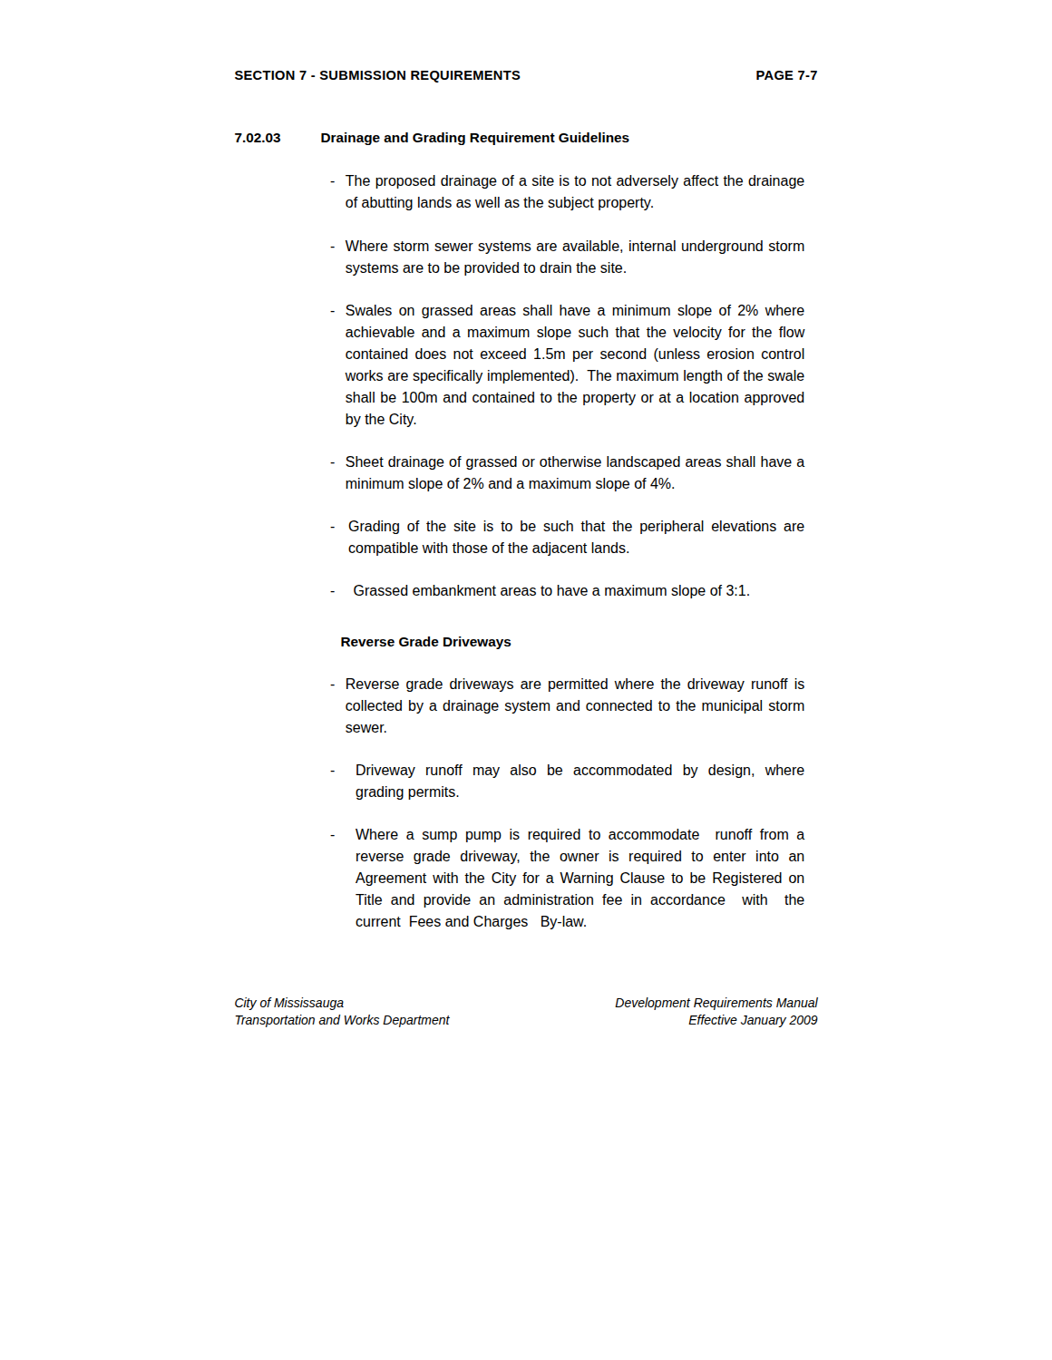SECTION 7 - SUBMISSION REQUIREMENTS PAGE 7-7
7.02.03 Drainage and Grading Requirement Guidelines
The proposed drainage of a site is to not adversely affect the drainage of abutting lands as well as the subject property.
Where storm sewer systems are available, internal underground storm systems are to be provided to drain the site.
Swales on grassed areas shall have a minimum slope of 2% where achievable and a maximum slope such that the velocity for the flow contained does not exceed 1.5m per second (unless erosion control works are specifically implemented). The maximum length of the swale shall be 100m and contained to the property or at a location approved by the City.
Sheet drainage of grassed or otherwise landscaped areas shall have a minimum slope of 2% and a maximum slope of 4%.
Grading of the site is to be such that the peripheral elevations are compatible with those of the adjacent lands.
Grassed embankment areas to have a maximum slope of 3:1.
Reverse Grade Driveways
Reverse grade driveways are permitted where the driveway runoff is collected by a drainage system and connected to the municipal storm sewer.
Driveway runoff may also be accommodated by design, where grading permits.
Where a sump pump is required to accommodate runoff from a reverse grade driveway, the owner is required to enter into an Agreement with the City for a Warning Clause to be Registered on Title and provide an administration fee in accordance with the current Fees and Charges By-law.
City of Mississauga Transportation and Works Department
Development Requirements Manual Effective January 2009